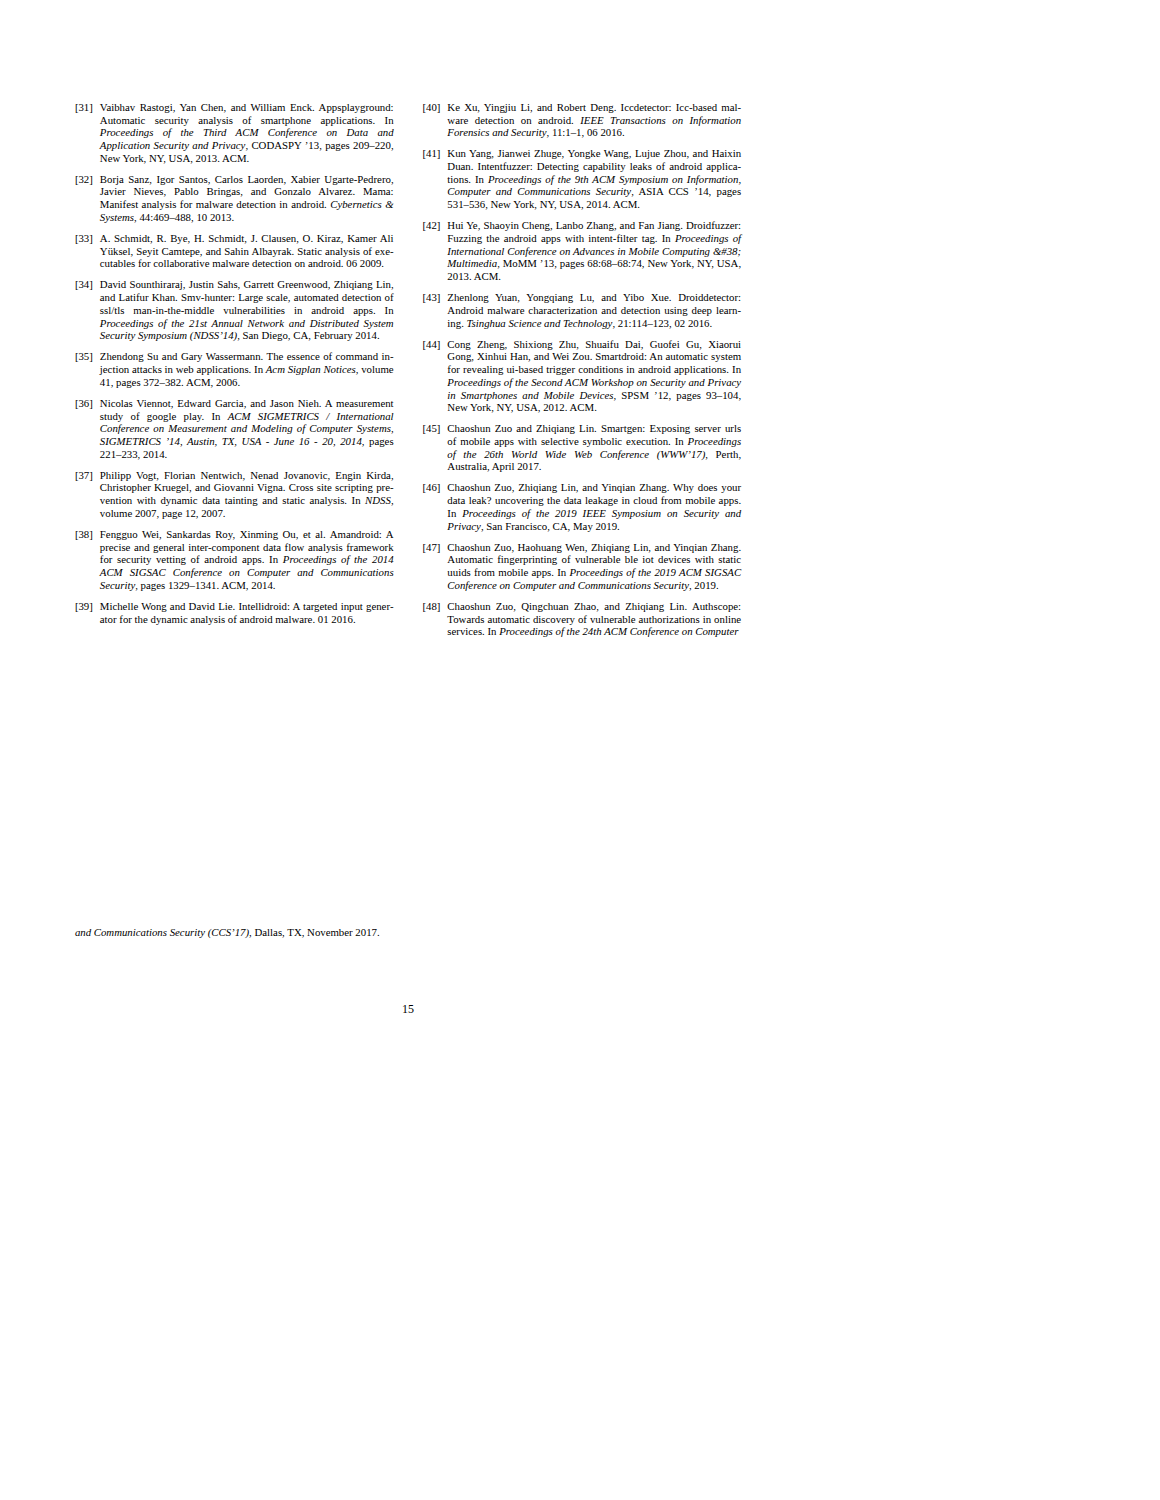[31]
Vaibhav Rastogi, Yan Chen, and William Enck. Appsplayground: Automatic security analysis of smartphone applications. In Proceedings of the Third ACM Conference on Data and Application Security and Privacy, CODASPY ’13, pages 209–220, New York, NY, USA, 2013. ACM.
[32]
Borja Sanz, Igor Santos, Carlos Laorden, Xabier Ugarte-Pedrero, Javier Nieves, Pablo Bringas, and Gonzalo Alvarez. Mama: Manifest analysis for malware detection in android. Cybernetics & Systems, 44:469–488, 10 2013.
[33]
A. Schmidt, R. Bye, H. Schmidt, J. Clausen, O. Kiraz, Kamer Ali Yüksel, Seyit Camtepe, and Sahin Albayrak. Static analysis of executables for collaborative malware detection on android. 06 2009.
[34]
David Sounthiraraj, Justin Sahs, Garrett Greenwood, Zhiqiang Lin, and Latifur Khan. Smv-hunter: Large scale, automated detection of ssl/tls man-in-the-middle vulnerabilities in android apps. In Proceedings of the 21st Annual Network and Distributed System Security Symposium (NDSS’14), San Diego, CA, February 2014.
[35]
Zhendong Su and Gary Wassermann. The essence of command injection attacks in web applications. In Acm Sigplan Notices, volume 41, pages 372–382. ACM, 2006.
[36]
Nicolas Viennot, Edward Garcia, and Jason Nieh. A measurement study of google play. In ACM SIGMETRICS / International Conference on Measurement and Modeling of Computer Systems, SIGMETRICS ’14, Austin, TX, USA - June 16 - 20, 2014, pages 221–233, 2014.
[37]
Philipp Vogt, Florian Nentwich, Nenad Jovanovic, Engin Kirda, Christopher Kruegel, and Giovanni Vigna. Cross site scripting prevention with dynamic data tainting and static analysis. In NDSS, volume 2007, page 12, 2007.
[38]
Fengguo Wei, Sankardas Roy, Xinming Ou, et al. Amandroid: A precise and general inter-component data flow analysis framework for security vetting of android apps. In Proceedings of the 2014 ACM SIGSAC Conference on Computer and Communications Security, pages 1329–1341. ACM, 2014.
[39]
Michelle Wong and David Lie. Intellidroid: A targeted input generator for the dynamic analysis of android malware. 01 2016.
[40]
Ke Xu, Yingjiu Li, and Robert Deng. Iccdetector: Icc-based malware detection on android. IEEE Transactions on Information Forensics and Security, 11:1–1, 06 2016.
[41]
Kun Yang, Jianwei Zhuge, Yongke Wang, Lujue Zhou, and Haixin Duan. Intentfuzzer: Detecting capability leaks of android applications. In Proceedings of the 9th ACM Symposium on Information, Computer and Communications Security, ASIA CCS ’14, pages 531–536, New York, NY, USA, 2014. ACM.
[42]
Hui Ye, Shaoyin Cheng, Lanbo Zhang, and Fan Jiang. Droidfuzzer: Fuzzing the android apps with intent-filter tag. In Proceedings of International Conference on Advances in Mobile Computing &#38; Multimedia, MoMM ’13, pages 68:68–68:74, New York, NY, USA, 2013. ACM.
[43]
Zhenlong Yuan, Yongqiang Lu, and Yibo Xue. Droiddetector: Android malware characterization and detection using deep learning. Tsinghua Science and Technology, 21:114–123, 02 2016.
[44]
Cong Zheng, Shixiong Zhu, Shuaifu Dai, Guofei Gu, Xiaorui Gong, Xinhui Han, and Wei Zou. Smartdroid: An automatic system for revealing ui-based trigger conditions in android applications. In Proceedings of the Second ACM Workshop on Security and Privacy in Smartphones and Mobile Devices, SPSM ’12, pages 93–104, New York, NY, USA, 2012. ACM.
[45]
Chaoshun Zuo and Zhiqiang Lin. Smartgen: Exposing server urls of mobile apps with selective symbolic execution. In Proceedings of the 26th World Wide Web Conference (WWW’17), Perth, Australia, April 2017.
[46]
Chaoshun Zuo, Zhiqiang Lin, and Yinqian Zhang. Why does your data leak? uncovering the data leakage in cloud from mobile apps. In Proceedings of the 2019 IEEE Symposium on Security and Privacy, San Francisco, CA, May 2019.
[47]
Chaoshun Zuo, Haohuang Wen, Zhiqiang Lin, and Yinqian Zhang. Automatic fingerprinting of vulnerable ble iot devices with static uuids from mobile apps. In Proceedings of the 2019 ACM SIGSAC Conference on Computer and Communications Security, 2019.
[48]
Chaoshun Zuo, Qingchuan Zhao, and Zhiqiang Lin. Authscope: Towards automatic discovery of vulnerable authorizations in online services. In Proceedings of the 24th ACM Conference on Computer
and Communications Security (CCS’17), Dallas, TX, November 2017.
15